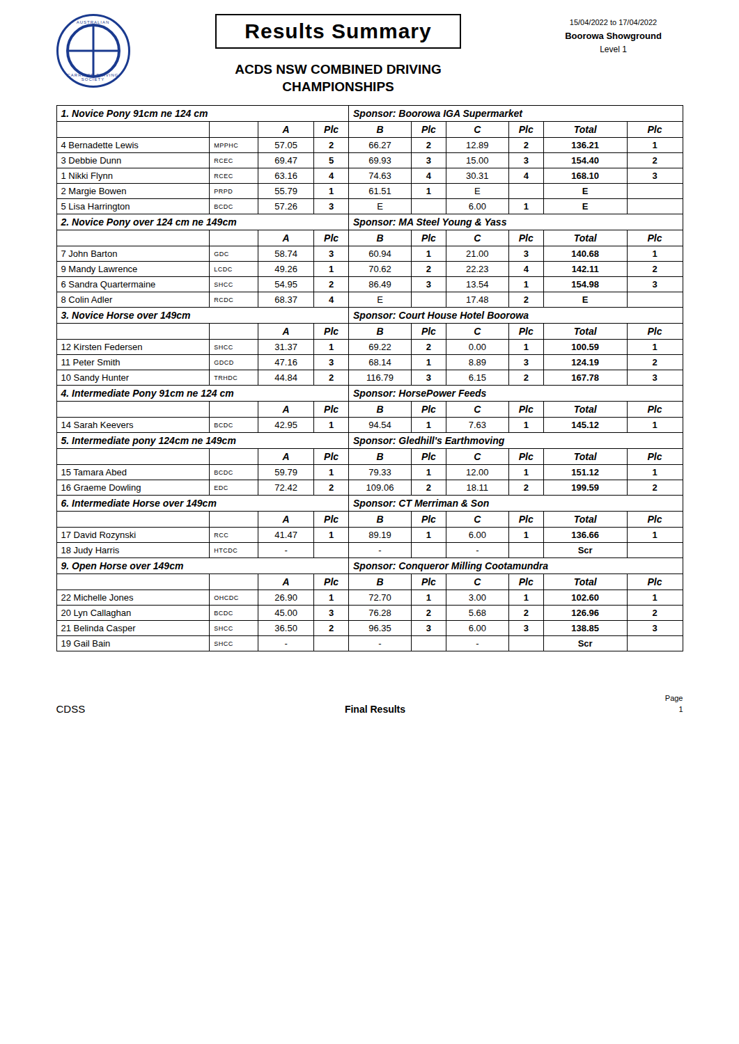AUSTRALIAN
CARRIAGE DRIVING SOCIETY
Results Summary
ACDS NSW COMBINED DRIVING
CHAMPIONSHIPS
15/04/2022 to 17/04/2022
Boorowa Showground
Level 1
| 1. Novice Pony 91cm ne 124 cm | Sponsor: Boorowa IGA Supermarket |
| | | A | Plc | B | Plc | C | Plc | Total | Plc |
| 4 Bernadette Lewis | MPPHC | 57.05 | 2 | 66.27 | 2 | 12.89 | 2 | 136.21 | 1 |
| 3 Debbie Dunn | RCEC | 69.47 | 5 | 69.93 | 3 | 15.00 | 3 | 154.40 | 2 |
| 1 Nikki Flynn | RCEC | 63.16 | 4 | 74.63 | 4 | 30.31 | 4 | 168.10 | 3 |
| 2 Margie Bowen | PRPD | 55.79 | 1 | 61.51 | 1 | E | | E | |
| 5 Lisa Harrington | BCDC | 57.26 | 3 | E | | 6.00 | 1 | E | |
| 2. Novice Pony over 124 cm ne 149cm | Sponsor: MA Steel Young & Yass |
| | | A | Plc | B | Plc | C | Plc | Total | Plc |
| 7 John Barton | GDC | 58.74 | 3 | 60.94 | 1 | 21.00 | 3 | 140.68 | 1 |
| 9 Mandy Lawrence | LCDC | 49.26 | 1 | 70.62 | 2 | 22.23 | 4 | 142.11 | 2 |
| 6 Sandra Quartermaine | SHCC | 54.95 | 2 | 86.49 | 3 | 13.54 | 1 | 154.98 | 3 |
| 8 Colin Adler | RCDC | 68.37 | 4 | E | | 17.48 | 2 | E | |
| 3. Novice Horse over 149cm | Sponsor: Court House Hotel Boorowa |
| | | A | Plc | B | Plc | C | Plc | Total | Plc |
| 12 Kirsten Federsen | SHCC | 31.37 | 1 | 69.22 | 2 | 0.00 | 1 | 100.59 | 1 |
| 11 Peter Smith | GDCD | 47.16 | 3 | 68.14 | 1 | 8.89 | 3 | 124.19 | 2 |
| 10 Sandy Hunter | TRHDC | 44.84 | 2 | 116.79 | 3 | 6.15 | 2 | 167.78 | 3 |
| 4. Intermediate Pony 91cm ne 124 cm | Sponsor: HorsePower Feeds |
| | | A | Plc | B | Plc | C | Plc | Total | Plc |
| 14 Sarah Keevers | BCDC | 42.95 | 1 | 94.54 | 1 | 7.63 | 1 | 145.12 | 1 |
| 5. Intermediate pony 124cm ne 149cm | Sponsor: Gledhill's Earthmoving |
| | | A | Plc | B | Plc | C | Plc | Total | Plc |
| 15 Tamara Abed | BCDC | 59.79 | 1 | 79.33 | 1 | 12.00 | 1 | 151.12 | 1 |
| 16 Graeme Dowling | EDC | 72.42 | 2 | 109.06 | 2 | 18.11 | 2 | 199.59 | 2 |
| 6. Intermediate Horse over 149cm | Sponsor: CT Merriman & Son |
| | | A | Plc | B | Plc | C | Plc | Total | Plc |
| 17 David Rozynski | RCC | 41.47 | 1 | 89.19 | 1 | 6.00 | 1 | 136.66 | 1 |
| 18 Judy Harris | HTCDC | - | | - | | - | | Scr | |
| 9. Open Horse over 149cm | Sponsor: Conqueror Milling Cootamundra |
| | | A | Plc | B | Plc | C | Plc | Total | Plc |
| 22 Michelle Jones | OHCDC | 26.90 | 1 | 72.70 | 1 | 3.00 | 1 | 102.60 | 1 |
| 20 Lyn Callaghan | BCDC | 45.00 | 3 | 76.28 | 2 | 5.68 | 2 | 126.96 | 2 |
| 21 Belinda Casper | SHCC | 36.50 | 2 | 96.35 | 3 | 6.00 | 3 | 138.85 | 3 |
| 19 Gail Bain | SHCC | - | | - | | - | | Scr | |
CDSS
Final Results
Page
1